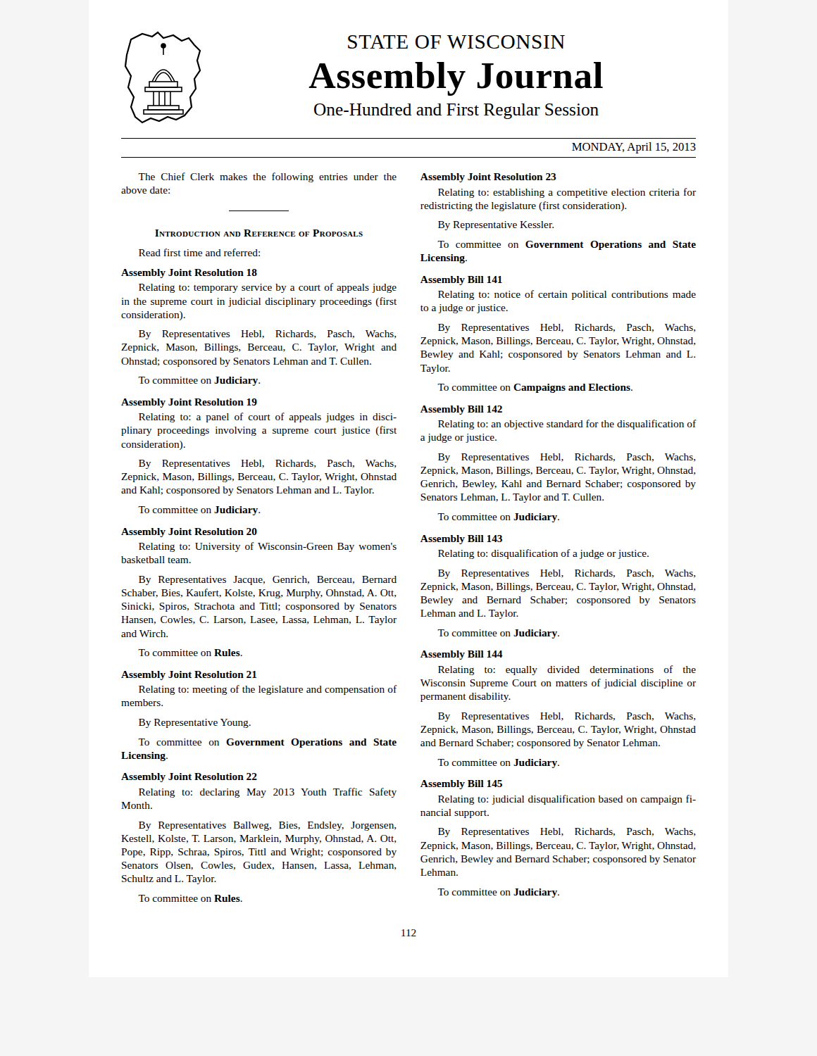STATE OF WISCONSIN
Assembly Journal
One-Hundred and First Regular Session
MONDAY, April 15, 2013
The Chief Clerk makes the following entries under the above date:
Introduction and Reference of Proposals
Read first time and referred:
Assembly Joint Resolution 18
Relating to: temporary service by a court of appeals judge in the supreme court in judicial disciplinary proceedings (first consideration).
By Representatives Hebl, Richards, Pasch, Wachs, Zepnick, Mason, Billings, Berceau, C. Taylor, Wright and Ohnstad; cosponsored by Senators Lehman and T. Cullen.
To committee on Judiciary.
Assembly Joint Resolution 19
Relating to: a panel of court of appeals judges in disciplinary proceedings involving a supreme court justice (first consideration).
By Representatives Hebl, Richards, Pasch, Wachs, Zepnick, Mason, Billings, Berceau, C. Taylor, Wright, Ohnstad and Kahl; cosponsored by Senators Lehman and L. Taylor.
To committee on Judiciary.
Assembly Joint Resolution 20
Relating to: University of Wisconsin-Green Bay women's basketball team.
By Representatives Jacque, Genrich, Berceau, Bernard Schaber, Bies, Kaufert, Kolste, Krug, Murphy, Ohnstad, A. Ott, Sinicki, Spiros, Strachota and Tittl; cosponsored by Senators Hansen, Cowles, C. Larson, Lasee, Lassa, Lehman, L. Taylor and Wirch.
To committee on Rules.
Assembly Joint Resolution 21
Relating to: meeting of the legislature and compensation of members.
By Representative Young.
To committee on Government Operations and State Licensing.
Assembly Joint Resolution 22
Relating to: declaring May 2013 Youth Traffic Safety Month.
By Representatives Ballweg, Bies, Endsley, Jorgensen, Kestell, Kolste, T. Larson, Marklein, Murphy, Ohnstad, A. Ott, Pope, Ripp, Schraa, Spiros, Tittl and Wright; cosponsored by Senators Olsen, Cowles, Gudex, Hansen, Lassa, Lehman, Schultz and L. Taylor.
To committee on Rules.
Assembly Joint Resolution 23
Relating to: establishing a competitive election criteria for redistricting the legislature (first consideration).
By Representative Kessler.
To committee on Government Operations and State Licensing.
Assembly Bill 141
Relating to: notice of certain political contributions made to a judge or justice.
By Representatives Hebl, Richards, Pasch, Wachs, Zepnick, Mason, Billings, Berceau, C. Taylor, Wright, Ohnstad, Bewley and Kahl; cosponsored by Senators Lehman and L. Taylor.
To committee on Campaigns and Elections.
Assembly Bill 142
Relating to: an objective standard for the disqualification of a judge or justice.
By Representatives Hebl, Richards, Pasch, Wachs, Zepnick, Mason, Billings, Berceau, C. Taylor, Wright, Ohnstad, Genrich, Bewley, Kahl and Bernard Schaber; cosponsored by Senators Lehman, L. Taylor and T. Cullen.
To committee on Judiciary.
Assembly Bill 143
Relating to: disqualification of a judge or justice.
By Representatives Hebl, Richards, Pasch, Wachs, Zepnick, Mason, Billings, Berceau, C. Taylor, Wright, Ohnstad, Bewley and Bernard Schaber; cosponsored by Senators Lehman and L. Taylor.
To committee on Judiciary.
Assembly Bill 144
Relating to: equally divided determinations of the Wisconsin Supreme Court on matters of judicial discipline or permanent disability.
By Representatives Hebl, Richards, Pasch, Wachs, Zepnick, Mason, Billings, Berceau, C. Taylor, Wright, Ohnstad and Bernard Schaber; cosponsored by Senator Lehman.
To committee on Judiciary.
Assembly Bill 145
Relating to: judicial disqualification based on campaign financial support.
By Representatives Hebl, Richards, Pasch, Wachs, Zepnick, Mason, Billings, Berceau, C. Taylor, Wright, Ohnstad, Genrich, Bewley and Bernard Schaber; cosponsored by Senator Lehman.
To committee on Judiciary.
112